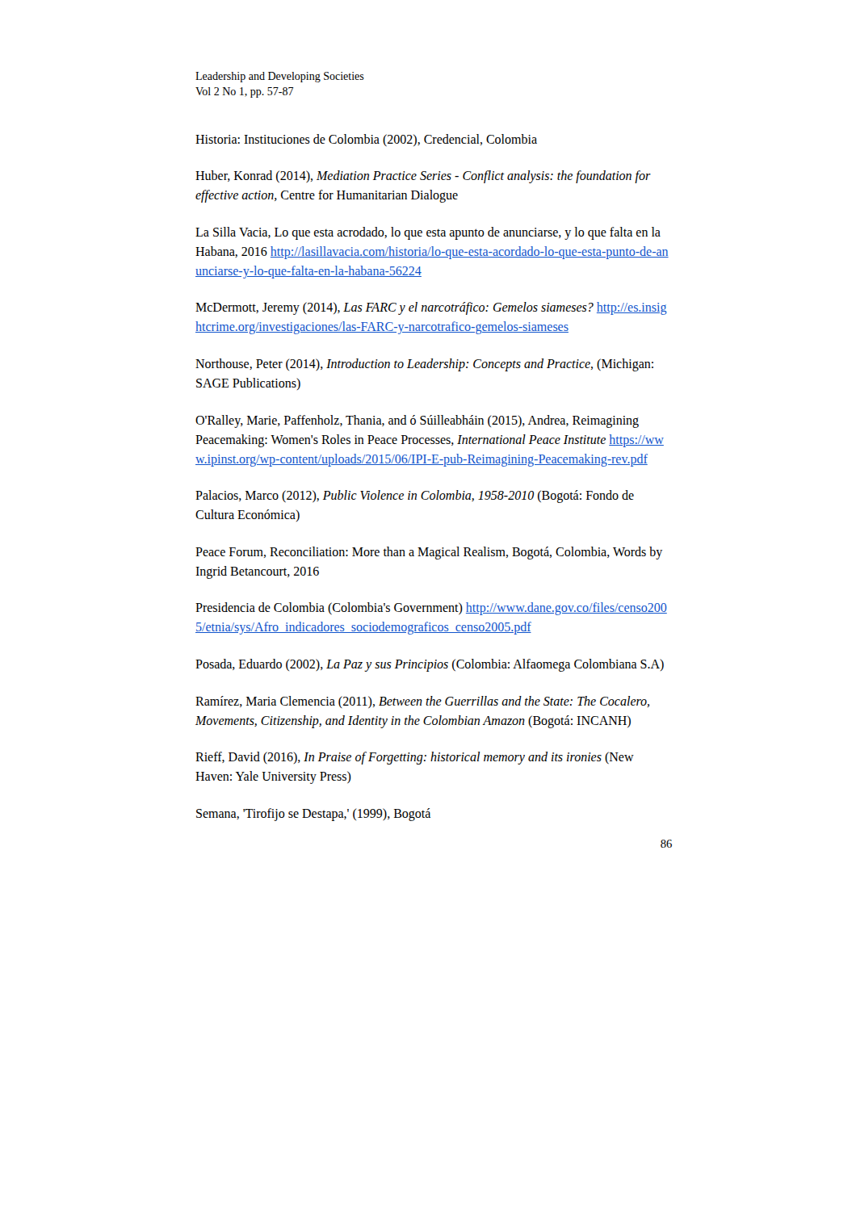Leadership and Developing Societies
Vol 2 No 1, pp. 57-87
Historia: Instituciones de Colombia (2002), Credencial, Colombia
Huber, Konrad (2014), Mediation Practice Series - Conflict analysis: the foundation for effective action, Centre for Humanitarian Dialogue
La Silla Vacia, Lo que esta acrodado, lo que esta apunto de anunciarse, y lo que falta en la Habana, 2016 http://lasillavacia.com/historia/lo-que-esta-acordado-lo-que-esta-punto-de-anunciarse-y-lo-que-falta-en-la-habana-56224
McDermott, Jeremy (2014), Las FARC y el narcotráfico: Gemelos siameses? http://es.insightcrime.org/investigaciones/las-FARC-y-narcotrafico-gemelos-siameses
Northouse, Peter (2014), Introduction to Leadership: Concepts and Practice, (Michigan: SAGE Publications)
O'Ralley, Marie, Paffenholz, Thania, and ó Súilleabháin (2015), Andrea, Reimagining Peacemaking: Women's Roles in Peace Processes, International Peace Institute https://www.ipinst.org/wp-content/uploads/2015/06/IPI-E-pub-Reimagining-Peacemaking-rev.pdf
Palacios, Marco (2012), Public Violence in Colombia, 1958-2010 (Bogotá: Fondo de Cultura Económica)
Peace Forum, Reconciliation: More than a Magical Realism, Bogotá, Colombia, Words by Ingrid Betancourt, 2016
Presidencia de Colombia (Colombia's Government) http://www.dane.gov.co/files/censo2005/etnia/sys/Afro_indicadores_sociodemograficos_censo2005.pdf
Posada, Eduardo (2002), La Paz y sus Principios (Colombia: Alfaomega Colombiana S.A)
Ramírez, Maria Clemencia (2011), Between the Guerrillas and the State: The Cocalero, Movements, Citizenship, and Identity in the Colombian Amazon (Bogotá: INCANH)
Rieff, David (2016), In Praise of Forgetting: historical memory and its ironies (New Haven: Yale University Press)
Semana, 'Tirofijo se Destapa,' (1999), Bogotá
86